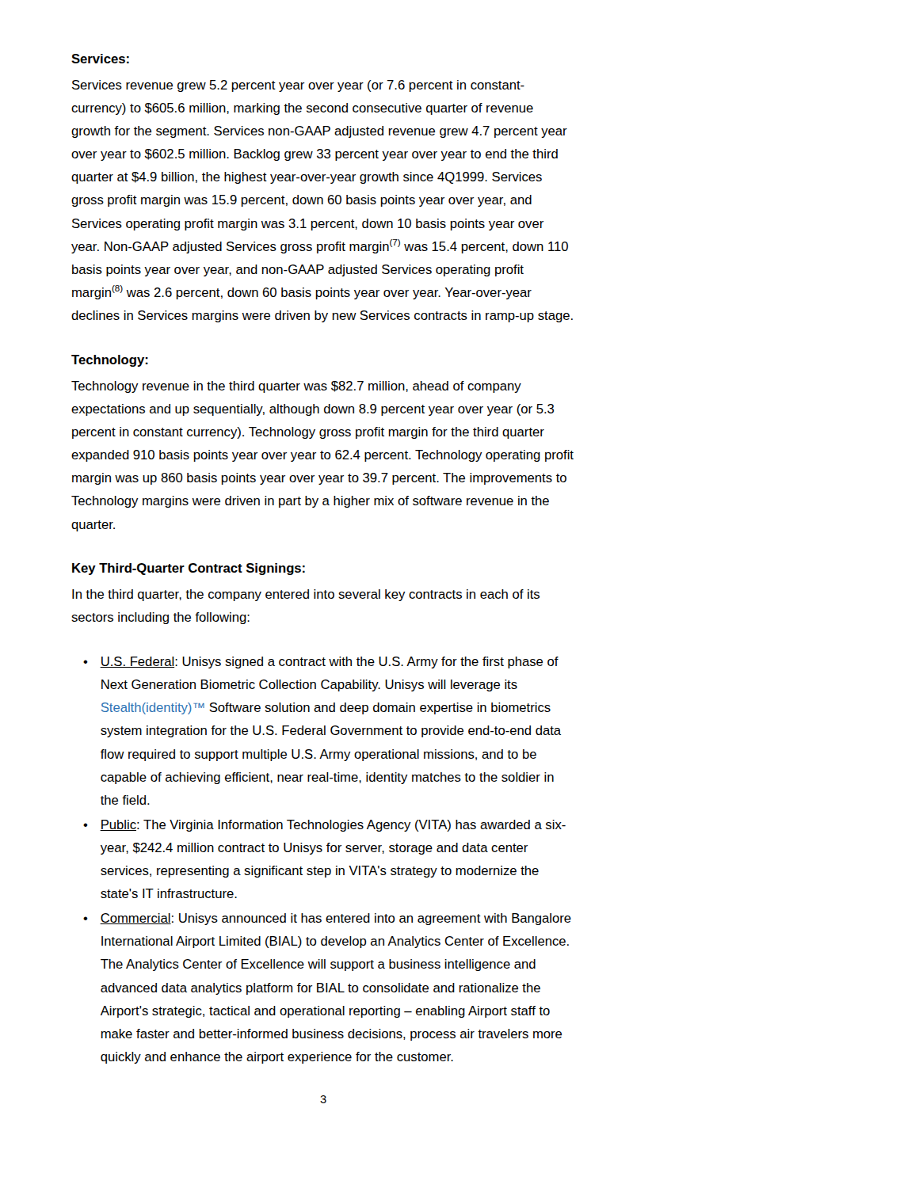Services:
Services revenue grew 5.2 percent year over year (or 7.6 percent in constant-currency) to $605.6 million, marking the second consecutive quarter of revenue growth for the segment. Services non-GAAP adjusted revenue grew 4.7 percent year over year to $602.5 million. Backlog grew 33 percent year over year to end the third quarter at $4.9 billion, the highest year-over-year growth since 4Q1999. Services gross profit margin was 15.9 percent, down 60 basis points year over year, and Services operating profit margin was 3.1 percent, down 10 basis points year over year. Non-GAAP adjusted Services gross profit margin(7) was 15.4 percent, down 110 basis points year over year, and non-GAAP adjusted Services operating profit margin(8) was 2.6 percent, down 60 basis points year over year. Year-over-year declines in Services margins were driven by new Services contracts in ramp-up stage.
Technology:
Technology revenue in the third quarter was $82.7 million, ahead of company expectations and up sequentially, although down 8.9 percent year over year (or 5.3 percent in constant currency). Technology gross profit margin for the third quarter expanded 910 basis points year over year to 62.4 percent. Technology operating profit margin was up 860 basis points year over year to 39.7 percent. The improvements to Technology margins were driven in part by a higher mix of software revenue in the quarter.
Key Third-Quarter Contract Signings:
In the third quarter, the company entered into several key contracts in each of its sectors including the following:
U.S. Federal: Unisys signed a contract with the U.S. Army for the first phase of Next Generation Biometric Collection Capability. Unisys will leverage its Stealth(identity)™ Software solution and deep domain expertise in biometrics system integration for the U.S. Federal Government to provide end-to-end data flow required to support multiple U.S. Army operational missions, and to be capable of achieving efficient, near real-time, identity matches to the soldier in the field.
Public: The Virginia Information Technologies Agency (VITA) has awarded a six-year, $242.4 million contract to Unisys for server, storage and data center services, representing a significant step in VITA's strategy to modernize the state's IT infrastructure.
Commercial: Unisys announced it has entered into an agreement with Bangalore International Airport Limited (BIAL) to develop an Analytics Center of Excellence. The Analytics Center of Excellence will support a business intelligence and advanced data analytics platform for BIAL to consolidate and rationalize the Airport's strategic, tactical and operational reporting – enabling Airport staff to make faster and better-informed business decisions, process air travelers more quickly and enhance the airport experience for the customer.
3